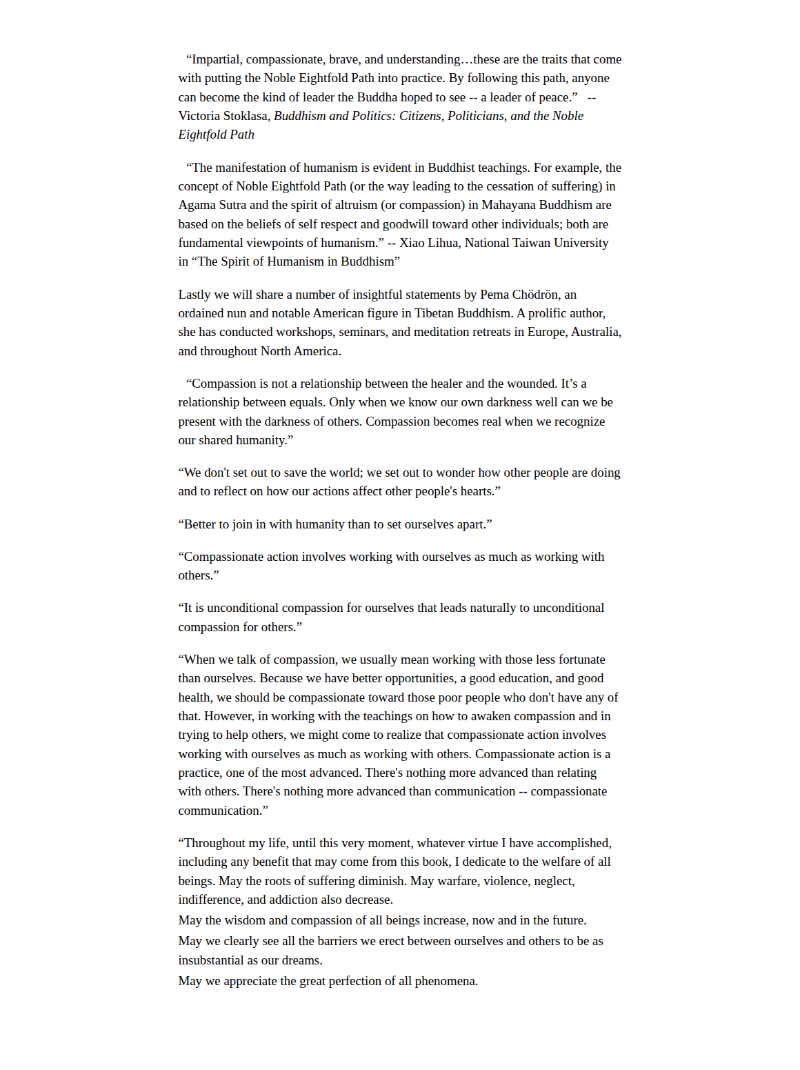“Impartial, compassionate, brave, and understanding…these are the traits that come with putting the Noble Eightfold Path into practice. By following this path, anyone can become the kind of leader the Buddha hoped to see -- a leader of peace.” -- Victoria Stoklasa, Buddhism and Politics: Citizens, Politicians, and the Noble Eightfold Path
“The manifestation of humanism is evident in Buddhist teachings. For example, the concept of Noble Eightfold Path (or the way leading to the cessation of suffering) in Agama Sutra and the spirit of altruism (or compassion) in Mahayana Buddhism are based on the beliefs of self respect and goodwill toward other individuals; both are fundamental viewpoints of humanism.” -- Xiao Lihua, National Taiwan University in “The Spirit of Humanism in Buddhism”
Lastly we will share a number of insightful statements by Pema Chödrön, an ordained nun and notable American figure in Tibetan Buddhism. A prolific author, she has conducted workshops, seminars, and meditation retreats in Europe, Australia, and throughout North America.
“Compassion is not a relationship between the healer and the wounded. It’s a relationship between equals. Only when we know our own darkness well can we be present with the darkness of others. Compassion becomes real when we recognize our shared humanity.”
“We don't set out to save the world; we set out to wonder how other people are doing and to reflect on how our actions affect other people's hearts.”
“Better to join in with humanity than to set ourselves apart.”
“Compassionate action involves working with ourselves as much as working with others.”
“It is unconditional compassion for ourselves that leads naturally to unconditional compassion for others.”
“When we talk of compassion, we usually mean working with those less fortunate than ourselves. Because we have better opportunities, a good education, and good health, we should be compassionate toward those poor people who don't have any of that. However, in working with the teachings on how to awaken compassion and in trying to help others, we might come to realize that compassionate action involves working with ourselves as much as working with others. Compassionate action is a practice, one of the most advanced. There's nothing more advanced than relating with others. There's nothing more advanced than communication -- compassionate communication.”
“Throughout my life, until this very moment, whatever virtue I have accomplished, including any benefit that may come from this book, I dedicate to the welfare of all beings. May the roots of suffering diminish. May warfare, violence, neglect, indifference, and addiction also decrease.
May the wisdom and compassion of all beings increase, now and in the future.
May we clearly see all the barriers we erect between ourselves and others to be as insubstantial as our dreams.
May we appreciate the great perfection of all phenomena.